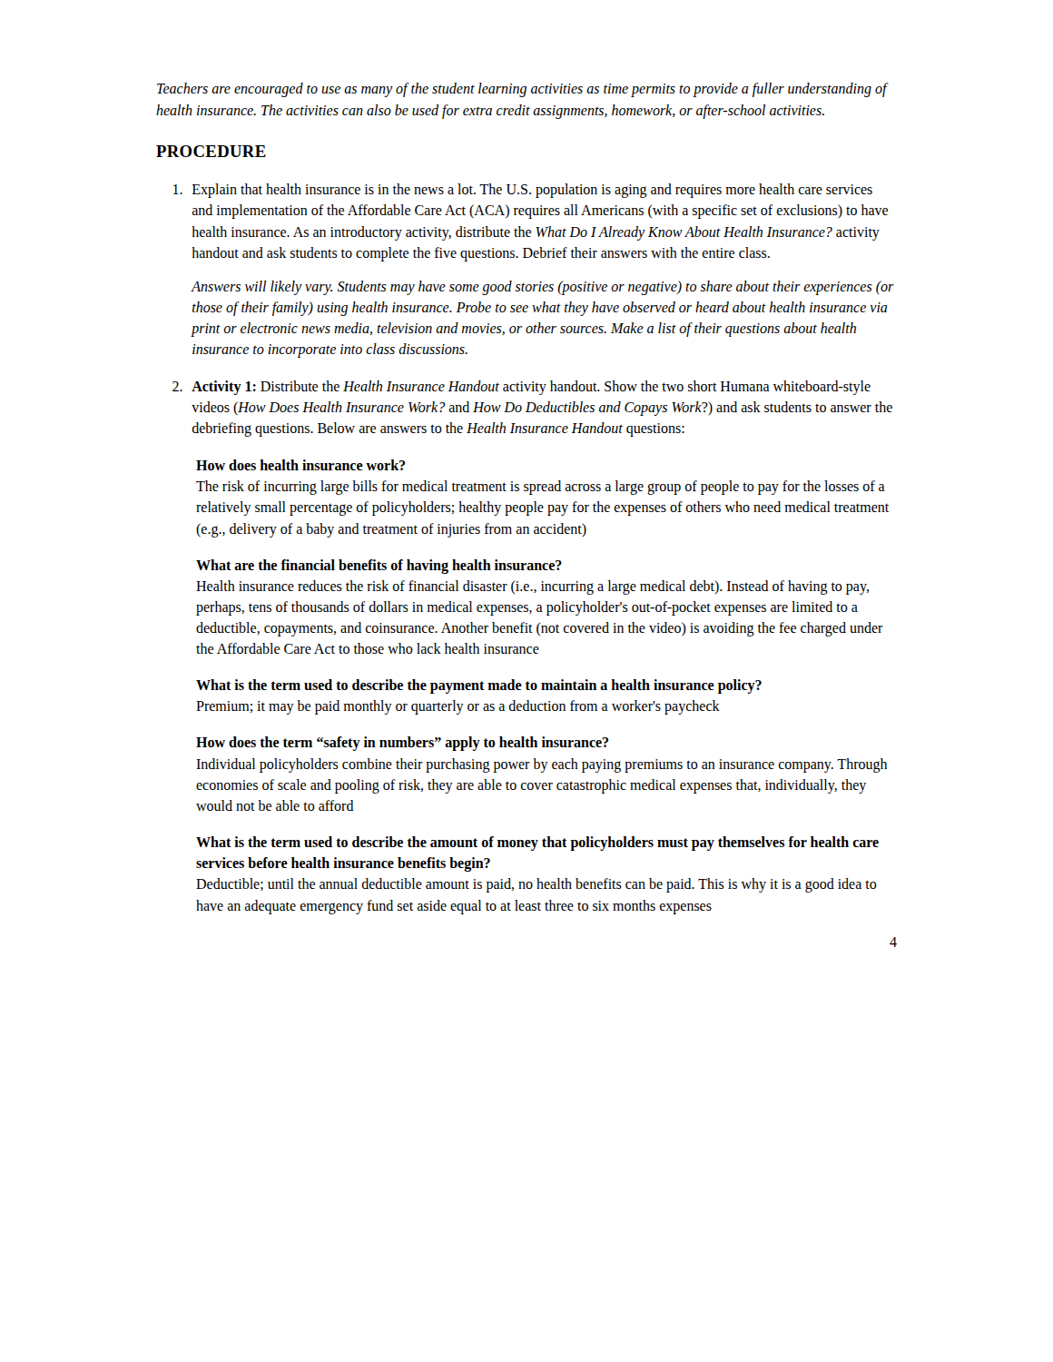Teachers are encouraged to use as many of the student learning activities as time permits to provide a fuller understanding of health insurance. The activities can also be used for extra credit assignments, homework, or after-school activities.
PROCEDURE
Explain that health insurance is in the news a lot. The U.S. population is aging and requires more health care services and implementation of the Affordable Care Act (ACA) requires all Americans (with a specific set of exclusions) to have health insurance. As an introductory activity, distribute the What Do I Already Know About Health Insurance? activity handout and ask students to complete the five questions. Debrief their answers with the entire class.
Answers will likely vary. Students may have some good stories (positive or negative) to share about their experiences (or those of their family) using health insurance. Probe to see what they have observed or heard about health insurance via print or electronic news media, television and movies, or other sources. Make a list of their questions about health insurance to incorporate into class discussions.
Activity 1: Distribute the Health Insurance Handout activity handout. Show the two short Humana whiteboard-style videos (How Does Health Insurance Work? and How Do Deductibles and Copays Work?) and ask students to answer the debriefing questions. Below are answers to the Health Insurance Handout questions:
How does health insurance work?
The risk of incurring large bills for medical treatment is spread across a large group of people to pay for the losses of a relatively small percentage of policyholders; healthy people pay for the expenses of others who need medical treatment (e.g., delivery of a baby and treatment of injuries from an accident)
What are the financial benefits of having health insurance?
Health insurance reduces the risk of financial disaster (i.e., incurring a large medical debt). Instead of having to pay, perhaps, tens of thousands of dollars in medical expenses, a policyholder's out-of-pocket expenses are limited to a deductible, copayments, and coinsurance. Another benefit (not covered in the video) is avoiding the fee charged under the Affordable Care Act to those who lack health insurance
What is the term used to describe the payment made to maintain a health insurance policy?
Premium; it may be paid monthly or quarterly or as a deduction from a worker's paycheck
How does the term “safety in numbers” apply to health insurance?
Individual policyholders combine their purchasing power by each paying premiums to an insurance company. Through economies of scale and pooling of risk, they are able to cover catastrophic medical expenses that, individually, they would not be able to afford
What is the term used to describe the amount of money that policyholders must pay themselves for health care services before health insurance benefits begin?
Deductible; until the annual deductible amount is paid, no health benefits can be paid. This is why it is a good idea to have an adequate emergency fund set aside equal to at least three to six months expenses
4